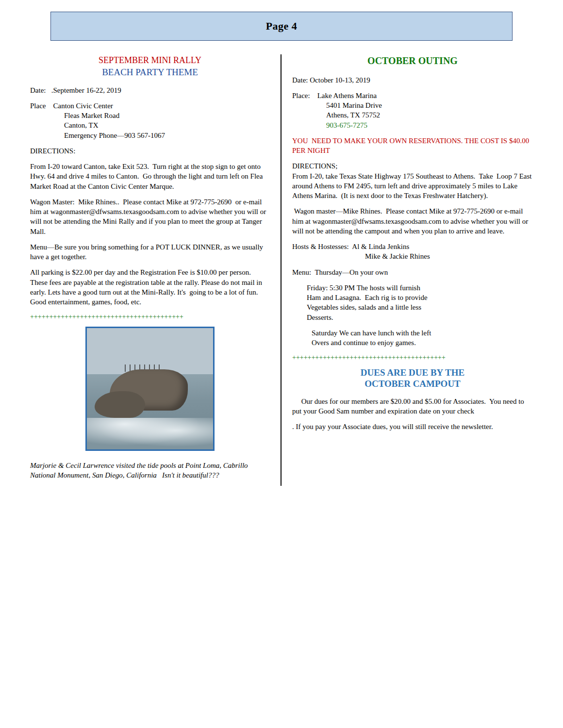Page 4
SEPTEMBER MINI RALLY
BEACH PARTY THEME
Date: .September 16-22, 2019
Place Canton Civic Center Fleas Market Road Canton, TX Emergency Phone—903 567-1067
DIRECTIONS:
From I-20 toward Canton, take Exit 523. Turn right at the stop sign to get onto Hwy. 64 and drive 4 miles to Canton. Go through the light and turn left on Flea Market Road at the Canton Civic Center Marque.
Wagon Master: Mike Rhines.. Please contact Mike at 972-775-2690 or e-mail him at wagonmaster@dfwsams.texasgoodsam.com to advise whether you will or will not be attending the Mini Rally and if you plan to meet the group at Tanger Mall.
Menu—Be sure you bring something for a POT LUCK DINNER, as we usually have a get together.
All parking is $22.00 per day and the Registration Fee is $10.00 per person. These fees are payable at the registration table at the rally. Please do not mail in early. Lets have a good turn out at the Mini-Rally. It's going to be a lot of fun. Good entertainment, games, food, etc.
++++++++++++++++++++++++++++++++++++++++
Marjorie & Cecil Larwrence visited the tide pools at Point Loma, Cabrillo National Monument, San Diego, California Isn't it beautiful???
OCTOBER OUTING
Date: October 10-13, 2019
Place: Lake Athens Marina 5401 Marina Drive Athens, TX 75752 903-675-7275
YOU NEED TO MAKE YOUR OWN RESERVATIONS. THE COST IS $40.00 PER NIGHT
DIRECTIONS;
From I-20, take Texas State Highway 175 Southeast to Athens. Take Loop 7 East around Athens to FM 2495, turn left and drive approximately 5 miles to Lake Athens Marina. (It is next door to the Texas Freshwater Hatchery).
Wagon master—Mike Rhines. Please contact Mike at 972-775-2690 or e-mail him at wagonmaster@dfwsams.texasgoodsam.com to advise whether you will or will not be attending the campout and when you plan to arrive and leave.
Hosts & Hostesses: Al & Linda Jenkins
Mike & Jackie Rhines
Menu: Thursday—On your own
Friday: 5:30 PM The hosts will furnish
Ham and Lasagna. Each rig is to provide
Vegetables sides, salads and a little less
Desserts.
Saturday We can have lunch with the left
Overs and continue to enjoy games.
++++++++++++++++++++++++++++++++++++++++
DUES ARE DUE BY THE
OCTOBER CAMPOUT
Our dues for our members are $20.00 and $5.00 for Associates. You need to put your Good Sam number and expiration date on your check
. If you pay your Associate dues, you will still receive the newsletter.